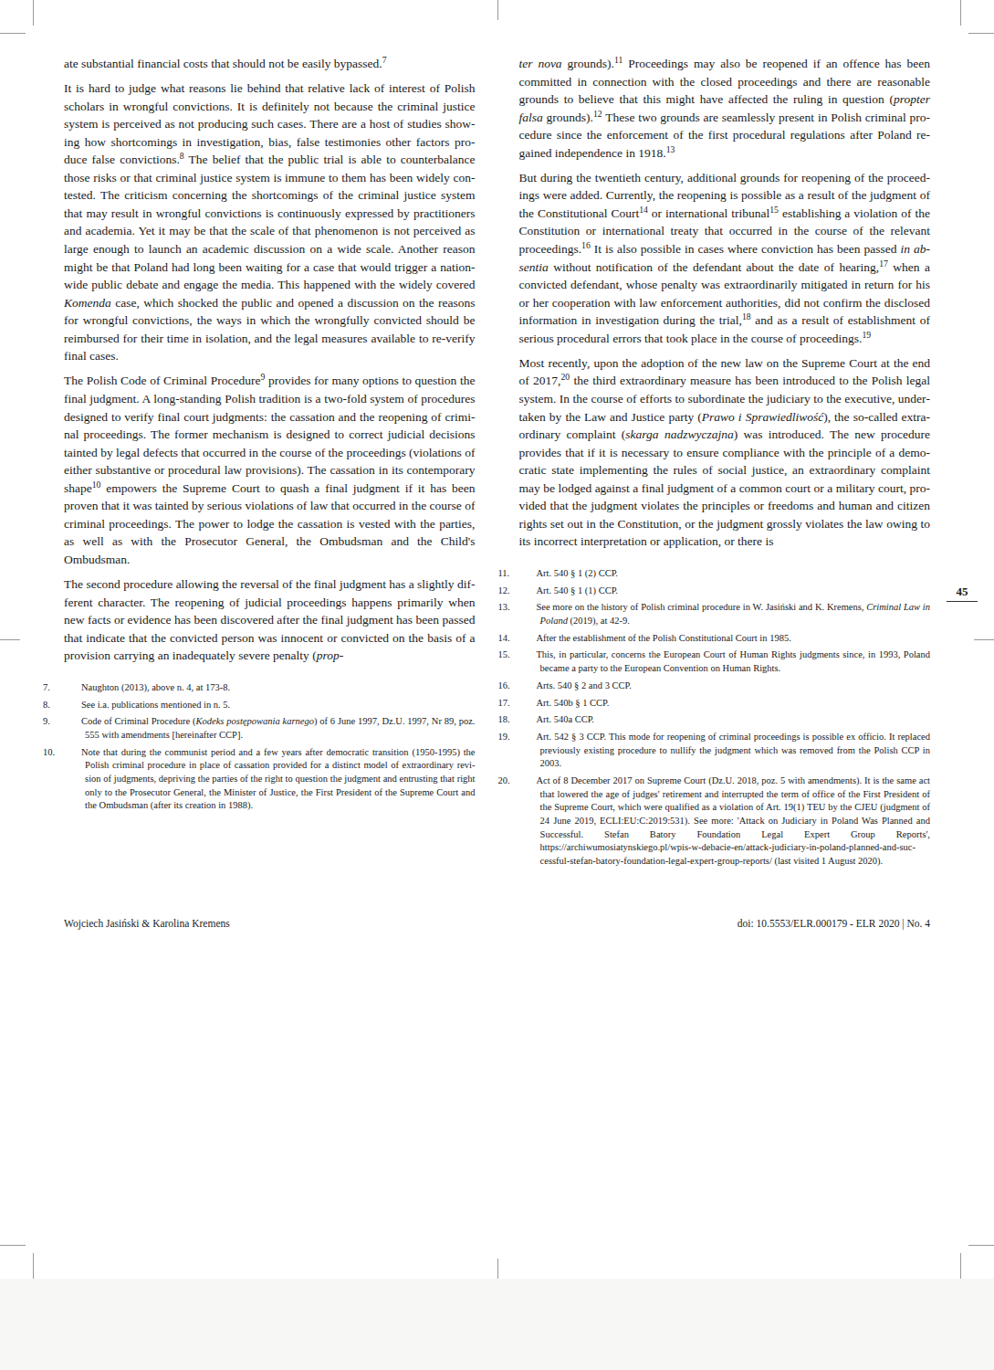45
ate substantial financial costs that should not be easily bypassed.7
It is hard to judge what reasons lie behind that relative lack of interest of Polish scholars in wrongful convictions. It is definitely not because the criminal justice system is perceived as not producing such cases. There are a host of studies showing how shortcomings in investigation, bias, false testimonies other factors produce false convictions.8 The belief that the public trial is able to counterbalance those risks or that criminal justice system is immune to them has been widely contested. The criticism concerning the shortcomings of the criminal justice system that may result in wrongful convictions is continuously expressed by practitioners and academia. Yet it may be that the scale of that phenomenon is not perceived as large enough to launch an academic discussion on a wide scale. Another reason might be that Poland had long been waiting for a case that would trigger a nationwide public debate and engage the media. This happened with the widely covered Komenda case, which shocked the public and opened a discussion on the reasons for wrongful convictions, the ways in which the wrongfully convicted should be reimbursed for their time in isolation, and the legal measures available to re-verify final cases.
The Polish Code of Criminal Procedure9 provides for many options to question the final judgment. A long-standing Polish tradition is a two-fold system of procedures designed to verify final court judgments: the cassation and the reopening of criminal proceedings. The former mechanism is designed to correct judicial decisions tainted by legal defects that occurred in the course of the proceedings (violations of either substantive or procedural law provisions). The cassation in its contemporary shape10 empowers the Supreme Court to quash a final judgment if it has been proven that it was tainted by serious violations of law that occurred in the course of criminal proceedings. The power to lodge the cassation is vested with the parties, as well as with the Prosecutor General, the Ombudsman and the Child's Ombudsman.
The second procedure allowing the reversal of the final judgment has a slightly different character. The reopening of judicial proceedings happens primarily when new facts or evidence has been discovered after the final judgment has been passed that indicate that the convicted person was innocent or convicted on the basis of a provision carrying an inadequately severe penalty (prop-
7. Naughton (2013), above n. 4, at 173-8.
8. See i.a. publications mentioned in n. 5.
9. Code of Criminal Procedure (Kodeks postępowania karnego) of 6 June 1997, Dz.U. 1997, Nr 89, poz. 555 with amendments [hereinafter CCP].
10. Note that during the communist period and a few years after democratic transition (1950-1995) the Polish criminal procedure in place of cassation provided for a distinct model of extraordinary revision of judgments, depriving the parties of the right to question the judgment and entrusting that right only to the Prosecutor General, the Minister of Justice, the First President of the Supreme Court and the Ombudsman (after its creation in 1988).
ter nova grounds).11 Proceedings may also be reopened if an offence has been committed in connection with the closed proceedings and there are reasonable grounds to believe that this might have affected the ruling in question (propter falsa grounds).12 These two grounds are seamlessly present in Polish criminal procedure since the enforcement of the first procedural regulations after Poland regained independence in 1918.13
But during the twentieth century, additional grounds for reopening of the proceedings were added. Currently, the reopening is possible as a result of the judgment of the Constitutional Court14 or international tribunal15 establishing a violation of the Constitution or international treaty that occurred in the course of the relevant proceedings.16 It is also possible in cases where conviction has been passed in absentia without notification of the defendant about the date of hearing,17 when a convicted defendant, whose penalty was extraordinarily mitigated in return for his or her cooperation with law enforcement authorities, did not confirm the disclosed information in investigation during the trial,18 and as a result of establishment of serious procedural errors that took place in the course of proceedings.19
Most recently, upon the adoption of the new law on the Supreme Court at the end of 2017,20 the third extraordinary measure has been introduced to the Polish legal system. In the course of efforts to subordinate the judiciary to the executive, undertaken by the Law and Justice party (Prawo i Sprawiedliwość), the so-called extraordinary complaint (skarga nadzwyczajna) was introduced. The new procedure provides that if it is necessary to ensure compliance with the principle of a democratic state implementing the rules of social justice, an extraordinary complaint may be lodged against a final judgment of a common court or a military court, provided that the judgment violates the principles or freedoms and human and citizen rights set out in the Constitution, or the judgment grossly violates the law owing to its incorrect interpretation or application, or there is
11. Art. 540 § 1 (2) CCP.
12. Art. 540 § 1 (1) CCP.
13. See more on the history of Polish criminal procedure in W. Jasiński and K. Kremens, Criminal Law in Poland (2019), at 42-9.
14. After the establishment of the Polish Constitutional Court in 1985.
15. This, in particular, concerns the European Court of Human Rights judgments since, in 1993, Poland became a party to the European Convention on Human Rights.
16. Arts. 540 § 2 and 3 CCP.
17. Art. 540b § 1 CCP.
18. Art. 540a CCP.
19. Art. 542 § 3 CCP. This mode for reopening of criminal proceedings is possible ex officio. It replaced previously existing procedure to nullify the judgment which was removed from the Polish CCP in 2003.
20. Act of 8 December 2017 on Supreme Court (Dz.U. 2018, poz. 5 with amendments). It is the same act that lowered the age of judges' retirement and interrupted the term of office of the First President of the Supreme Court, which were qualified as a violation of Art. 19(1) TEU by the CJEU (judgment of 24 June 2019, ECLI:EU:C:2019:531). See more: 'Attack on Judiciary in Poland Was Planned and Successful. Stefan Batory Foundation Legal Expert Group Reports', https://archiwumosiatynskiego.pl/wpis-w-debacie-en/attack-judiciary-in-poland-planned-and-successful-stefan-batory-foundation-legal-expert-group-reports/ (last visited 1 August 2020).
Wojciech Jasiński & Karolina Kremens
doi: 10.5553/ELR.000179 - ELR 2020 | No. 4